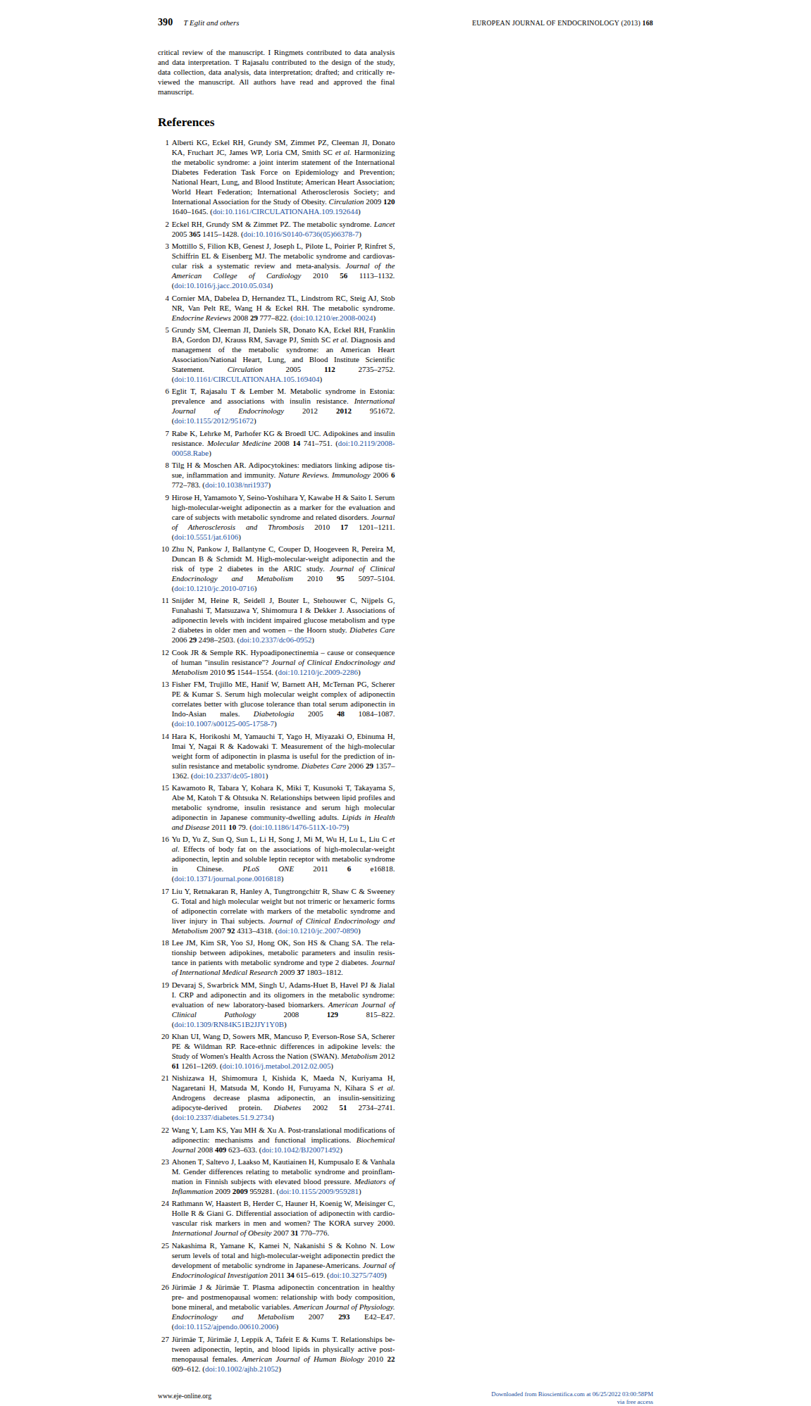390 T Eglit and others
European Journal of Endocrinology (2013) 168
critical review of the manuscript. I Ringmets contributed to data analysis and data interpretation. T Rajasalu contributed to the design of the study, data collection, data analysis, data interpretation; drafted; and critically reviewed the manuscript. All authors have read and approved the final manuscript.
References
Alberti KG, Eckel RH, Grundy SM, Zimmet PZ, Cleeman JI, Donato KA, Fruchart JC, James WP, Loria CM, Smith SC et al. Harmonizing the metabolic syndrome: a joint interim statement of the International Diabetes Federation Task Force on Epidemiology and Prevention; National Heart, Lung, and Blood Institute; American Heart Association; World Heart Federation; International Atherosclerosis Society; and International Association for the Study of Obesity. Circulation 2009 120 1640–1645. (doi:10.1161/CIRCULATIONAHA.109.192644)
Eckel RH, Grundy SM & Zimmet PZ. The metabolic syndrome. Lancet 2005 365 1415–1428. (doi:10.1016/S0140-6736(05)66378-7)
Mottillo S, Filion KB, Genest J, Joseph L, Pilote L, Poirier P, Rinfret S, Schiffrin EL & Eisenberg MJ. The metabolic syndrome and cardiovascular risk a systematic review and meta-analysis. Journal of the American College of Cardiology 2010 56 1113–1132. (doi:10.1016/j.jacc.2010.05.034)
Cornier MA, Dabelea D, Hernandez TL, Lindstrom RC, Steig AJ, Stob NR, Van Pelt RE, Wang H & Eckel RH. The metabolic syndrome. Endocrine Reviews 2008 29 777–822. (doi:10.1210/er.2008-0024)
Grundy SM, Cleeman JI, Daniels SR, Donato KA, Eckel RH, Franklin BA, Gordon DJ, Krauss RM, Savage PJ, Smith SC et al. Diagnosis and management of the metabolic syndrome: an American Heart Association/National Heart, Lung, and Blood Institute Scientific Statement. Circulation 2005 112 2735–2752. (doi:10.1161/CIRCULATIONAHA.105.169404)
Eglit T, Rajasalu T & Lember M. Metabolic syndrome in Estonia: prevalence and associations with insulin resistance. International Journal of Endocrinology 2012 2012 951672. (doi:10.1155/2012/951672)
Rabe K, Lehrke M, Parhofer KG & Broedl UC. Adipokines and insulin resistance. Molecular Medicine 2008 14 741–751. (doi:10.2119/2008-00058.Rabe)
Tilg H & Moschen AR. Adipocytokines: mediators linking adipose tissue, inflammation and immunity. Nature Reviews. Immunology 2006 6 772–783. (doi:10.1038/nri1937)
Hirose H, Yamamoto Y, Seino-Yoshihara Y, Kawabe H & Saito I. Serum high-molecular-weight adiponectin as a marker for the evaluation and care of subjects with metabolic syndrome and related disorders. Journal of Atherosclerosis and Thrombosis 2010 17 1201–1211. (doi:10.5551/jat.6106)
Zhu N, Pankow J, Ballantyne C, Couper D, Hoogeveen R, Pereira M, Duncan B & Schmidt M. High-molecular-weight adiponectin and the risk of type 2 diabetes in the ARIC study. Journal of Clinical Endocrinology and Metabolism 2010 95 5097–5104. (doi:10.1210/jc.2010-0716)
Snijder M, Heine R, Seidell J, Bouter L, Stehouwer C, Nijpels G, Funahashi T, Matsuzawa Y, Shimomura I & Dekker J. Associations of adiponectin levels with incident impaired glucose metabolism and type 2 diabetes in older men and women – the Hoorn study. Diabetes Care 2006 29 2498–2503. (doi:10.2337/dc06-0952)
Cook JR & Semple RK. Hypoadiponectinemia – cause or consequence of human "insulin resistance"? Journal of Clinical Endocrinology and Metabolism 2010 95 1544–1554. (doi:10.1210/jc.2009-2286)
Fisher FM, Trujillo ME, Hanif W, Barnett AH, McTernan PG, Scherer PE & Kumar S. Serum high molecular weight complex of adiponectin correlates better with glucose tolerance than total serum adiponectin in Indo-Asian males. Diabetologia 2005 48 1084–1087. (doi:10.1007/s00125-005-1758-7)
Hara K, Horikoshi M, Yamauchi T, Yago H, Miyazaki O, Ebinuma H, Imai Y, Nagai R & Kadowaki T. Measurement of the high-molecular weight form of adiponectin in plasma is useful for the prediction of insulin resistance and metabolic syndrome. Diabetes Care 2006 29 1357–1362. (doi:10.2337/dc05-1801)
Kawamoto R, Tabara Y, Kohara K, Miki T, Kusunoki T, Takayama S, Abe M, Katoh T & Ohtsuka N. Relationships between lipid profiles and metabolic syndrome, insulin resistance and serum high molecular adiponectin in Japanese community-dwelling adults. Lipids in Health and Disease 2011 10 79. (doi:10.1186/1476-511X-10-79)
Yu D, Yu Z, Sun Q, Sun L, Li H, Song J, Mi M, Wu H, Lu L, Liu C et al. Effects of body fat on the associations of high-molecular-weight adiponectin, leptin and soluble leptin receptor with metabolic syndrome in Chinese. PLoS ONE 2011 6 e16818. (doi:10.1371/journal.pone.0016818)
Liu Y, Retnakaran R, Hanley A, Tungtrongchitr R, Shaw C & Sweeney G. Total and high molecular weight but not trimeric or hexameric forms of adiponectin correlate with markers of the metabolic syndrome and liver injury in Thai subjects. Journal of Clinical Endocrinology and Metabolism 2007 92 4313–4318. (doi:10.1210/jc.2007-0890)
Lee JM, Kim SR, Yoo SJ, Hong OK, Son HS & Chang SA. The relationship between adipokines, metabolic parameters and insulin resistance in patients with metabolic syndrome and type 2 diabetes. Journal of International Medical Research 2009 37 1803–1812.
Devaraj S, Swarbrick MM, Singh U, Adams-Huet B, Havel PJ & Jialal I. CRP and adiponectin and its oligomers in the metabolic syndrome: evaluation of new laboratory-based biomarkers. American Journal of Clinical Pathology 2008 129 815–822. (doi:10.1309/RN84K51B2JJY1Y0B)
Khan UI, Wang D, Sowers MR, Mancuso P, Everson-Rose SA, Scherer PE & Wildman RP. Race-ethnic differences in adipokine levels: the Study of Women's Health Across the Nation (SWAN). Metabolism 2012 61 1261–1269. (doi:10.1016/j.metabol.2012.02.005)
Nishizawa H, Shimomura I, Kishida K, Maeda N, Kuriyama H, Nagaretani H, Matsuda M, Kondo H, Furuyama N, Kihara S et al. Androgens decrease plasma adiponectin, an insulin-sensitizing adipocyte-derived protein. Diabetes 2002 51 2734–2741. (doi:10.2337/diabetes.51.9.2734)
Wang Y, Lam KS, Yau MH & Xu A. Post-translational modifications of adiponectin: mechanisms and functional implications. Biochemical Journal 2008 409 623–633. (doi:10.1042/BJ20071492)
Ahonen T, Saltevo J, Laakso M, Kautiainen H, Kumpusalo E & Vanhala M. Gender differences relating to metabolic syndrome and proinflammation in Finnish subjects with elevated blood pressure. Mediators of Inflammation 2009 2009 959281. (doi:10.1155/2009/959281)
Rathmann W, Haastert B, Herder C, Hauner H, Koenig W, Meisinger C, Holle R & Giani G. Differential association of adiponectin with cardiovascular risk markers in men and women? The KORA survey 2000. International Journal of Obesity 2007 31 770–776.
Nakashima R, Yamane K, Kamei N, Nakanishi S & Kohno N. Low serum levels of total and high-molecular-weight adiponectin predict the development of metabolic syndrome in Japanese-Americans. Journal of Endocrinological Investigation 2011 34 615–619. (doi:10.3275/7409)
Jürimäe J & Jürimäe T. Plasma adiponectin concentration in healthy pre- and postmenopausal women: relationship with body composition, bone mineral, and metabolic variables. American Journal of Physiology. Endocrinology and Metabolism 2007 293 E42–E47. (doi:10.1152/ajpendo.00610.2006)
Jürimäe T, Jürimäe J, Leppik A, Tafeit E & Kums T. Relationships between adiponectin, leptin, and blood lipids in physically active postmenopausal females. American Journal of Human Biology 2010 22 609–612. (doi:10.1002/ajhb.21052)
www.eje-online.org
Downloaded from Bioscientifica.com at 06/25/2022 03:00:58PM
via free access